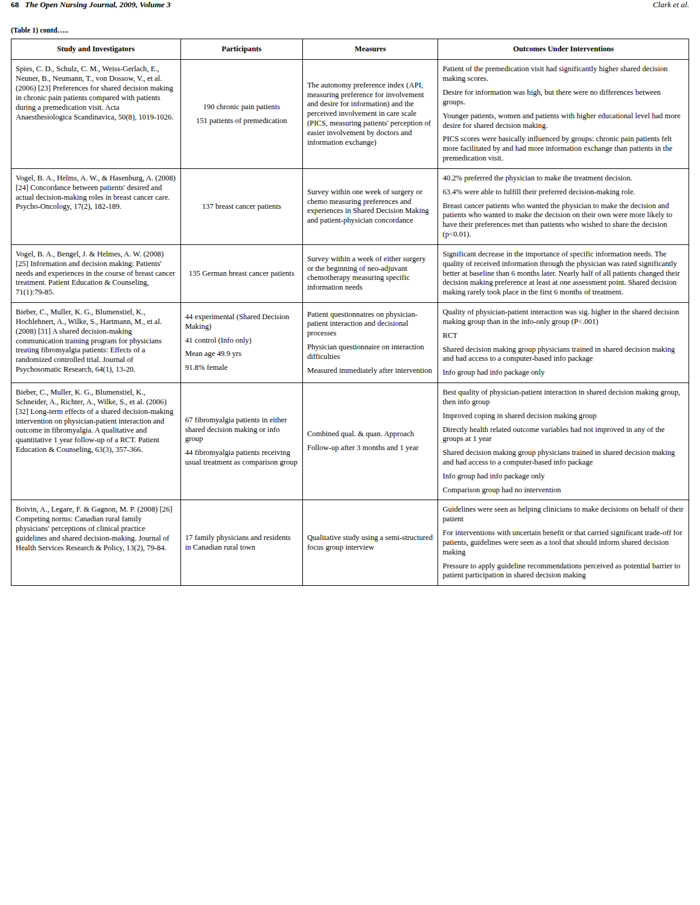68 The Open Nursing Journal, 2009, Volume 3
Clark et al.
(Table 1) contd…..
| Study and Investigators | Participants | Measures | Outcomes Under Interventions |
| --- | --- | --- | --- |
| Spies, C. D., Schulz, C. M., Weiss-Gerlach, E., Neuner, B., Neumann, T., von Dossow, V., et al. (2006) [23] Preferences for shared decision making in chronic pain patients compared with patients during a premedication visit. Acta Anaesthesiologica Scandinavica, 50(8), 1019-1026. | 190 chronic pain patients 151 patients of premedication | The autonomy preference index (API, measuring preference for involvement and desire for information) and the perceived involvement in care scale (PICS, measuring patients' perception of easier involvement by doctors and information exchange) | Patient of the premedication visit had significantly higher shared decision making scores. Desire for information was high, but there were no differences between groups. Younger patients, women and patients with higher educational level had more desire for shared decision making. PICS scores were basically influenced by groups: chronic pain patients felt more facilitated by and had more information exchange than patients in the premedication visit. |
| Vogel, B. A., Helms, A. W., & Hasenburg, A. (2008) [24] Concordance between patients' desired and actual decision-making roles in breast cancer care. Psycho-Oncology, 17(2), 182-189. | 137 breast cancer patients | Survey within one week of surgery or chemo measuring preferences and experiences in Shared Decision Making and patient-physician concordance | 40.2% preferred the physician to make the treatment decision. 63.4% were able to fulfill their preferred decision-making role. Breast cancer patients who wanted the physician to make the decision and patients who wanted to make the decision on their own were more likely to have their preferences met than patients who wished to share the decision (p<0.01). |
| Vogel, B. A., Bengel, J. & Helmes, A. W. (2008) [25] Information and decision making: Patients' needs and experiences in the course of breast cancer treatment. Patient Education & Counseling, 71(1):79-85. | 135 German breast cancer patients | Survey within a week of either surgery or the beginning of neo-adjuvant chemotherapy measuring specific information needs | Significant decrease in the importance of specific information needs. The quality of received information through the physician was rated significantly better at baseline than 6 months later. Nearly half of all patients changed their decision making preference at least at one assessment point. Shared decision making rarely took place in the first 6 months of treatment. |
| Bieber, C., Muller, K. G., Blumenstiel, K., Hochlehnert, A., Wilke, S., Hartmann, M., et al. (2008) [31] A shared decision-making communication training program for physicians treating fibromyalgia patients: Effects of a randomized controlled trial. Journal of Psychosomatic Research, 64(1), 13-20. | 44 experimental (Shared Decision Making) 41 control (Info only) Mean age 49.9 yrs 91.8% female | Patient questionnaires on physician-patient interaction and decisional processes Physician questionnaire on interaction difficulties Measured immediately after intervention | Quality of physician-patient interaction was sig. higher in the shared decision making group than in the info-only group (P<.001) RCT Shared decision making group physicians trained in shared decision making and had access to a computer-based info package Info group had info package only |
| Bieber, C., Muller, K. G., Blumenstiel, K., Schneider, A., Richter, A., Wilke, S., et al. (2006) [32] Long-term effects of a shared decision-making intervention on physician-patient interaction and outcome in fibromyalgia. A qualitative and quantitative 1 year follow-up of a RCT. Patient Education & Counseling, 63(3), 357-366. | 67 fibromyalgia patients in either shared decision making or info group 44 fibromyalgia patients receiving usual treatment as comparison group | Combined qual. & quan. Approach Follow-up after 3 months and 1 year | Best quality of physician-patient interaction in shared decision making group, then info group Improved coping in shared decision making group Directly health related outcome variables had not improved in any of the groups at 1 year Shared decision making group physicians trained in shared decision making and had access to a computer-based info package Info group had info package only Comparison group had no intervention |
| Boivin, A., Legare, F. & Gagnon, M. P. (2008) [26] Competing norms: Canadian rural family physicians' perceptions of clinical practice guidelines and shared decision-making. Journal of Health Services Research & Policy, 13(2), 79-84. | 17 family physicians and residents in Canadian rural town | Qualitative study using a semi-structured focus group interview | Guidelines were seen as helping clinicians to make decisions on behalf of their patient For interventions with uncertain benefit or that carried significant trade-off for patients, guidelines were seen as a tool that should inform shared decision making Pressure to apply guideline recommendations perceived as potential barrier to patient participation in shared decision making |